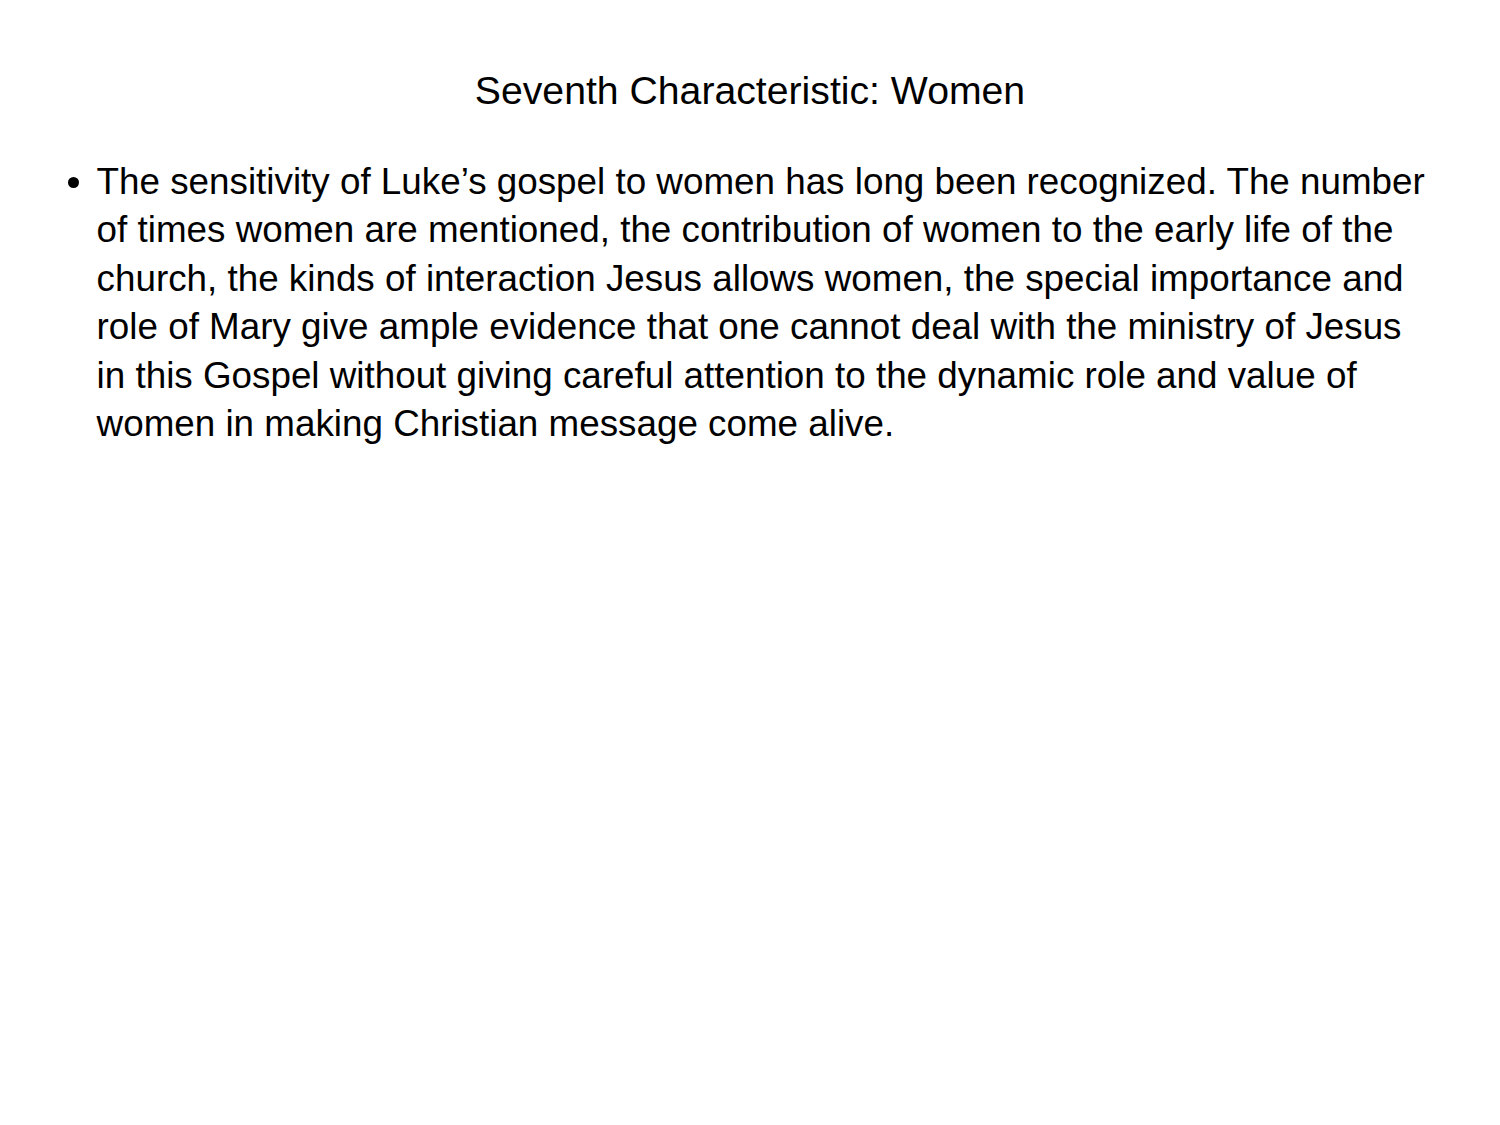Seventh Characteristic: Women
The sensitivity of Luke’s gospel to women has long been recognized. The number of times women are mentioned, the contribution of women to the early life of the church, the kinds of interaction Jesus allows women, the special importance and role of Mary give ample evidence that one cannot deal with the ministry of Jesus in this Gospel without giving careful attention to the dynamic role and value of women in making Christian message come alive.